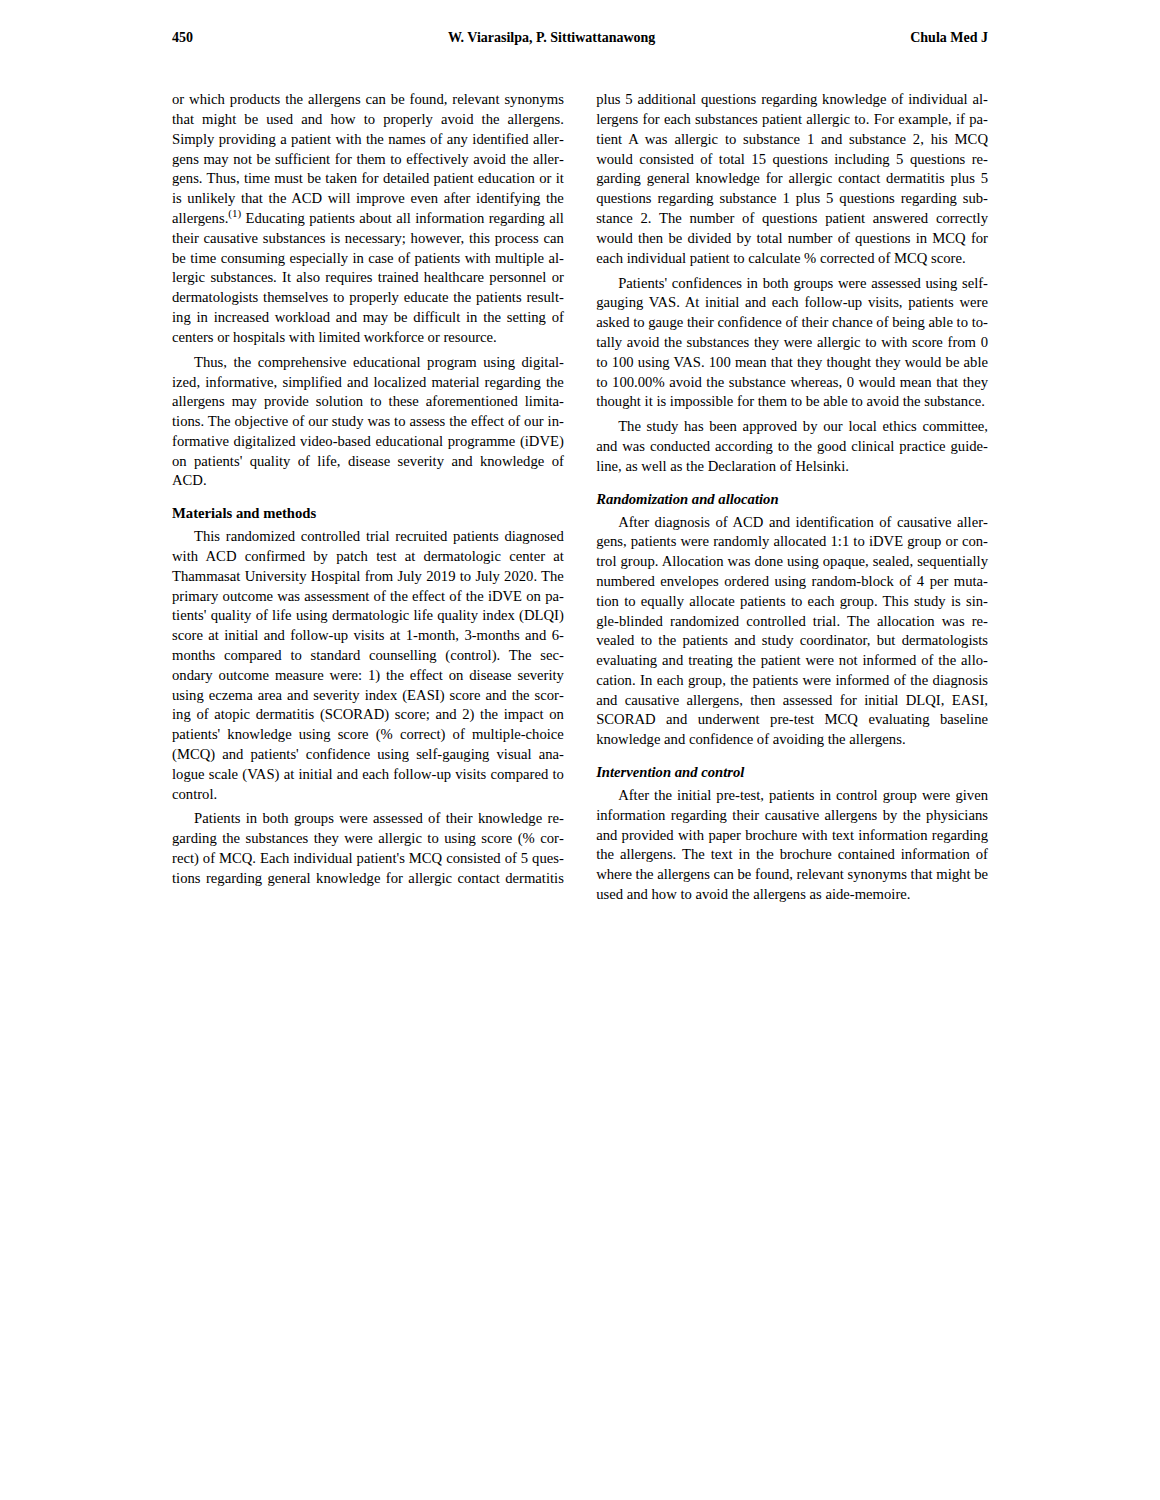450 W. Viarasilpa, P. Sittiwattanawong Chula Med J
or which products the allergens can be found, relevant synonyms that might be used and how to properly avoid the allergens. Simply providing a patient with the names of any identified allergens may not be sufficient for them to effectively avoid the allergens. Thus, time must be taken for detailed patient education or it is unlikely that the ACD will improve even after identifying the allergens.(1) Educating patients about all information regarding all their causative substances is necessary; however, this process can be time consuming especially in case of patients with multiple allergic substances. It also requires trained healthcare personnel or dermatologists themselves to properly educate the patients resulting in increased workload and may be difficult in the setting of centers or hospitals with limited workforce or resource.
Thus, the comprehensive educational program using digitalized, informative, simplified and localized material regarding the allergens may provide solution to these aforementioned limitations. The objective of our study was to assess the effect of our informative digitalized video-based educational programme (iDVE) on patients' quality of life, disease severity and knowledge of ACD.
Materials and methods
This randomized controlled trial recruited patients diagnosed with ACD confirmed by patch test at dermatologic center at Thammasat University Hospital from July 2019 to July 2020. The primary outcome was assessment of the effect of the iDVE on patients' quality of life using dermatologic life quality index (DLQI) score at initial and follow-up visits at 1-month, 3-months and 6-months compared to standard counselling (control). The secondary outcome measure were: 1) the effect on disease severity using eczema area and severity index (EASI) score and the scoring of atopic dermatitis (SCORAD) score; and 2) the impact on patients' knowledge using score (% correct) of multiple-choice (MCQ) and patients' confidence using self-gauging visual analogue scale (VAS) at initial and each follow-up visits compared to control.
Patients in both groups were assessed of their knowledge regarding the substances they were allergic to using score (% correct) of MCQ. Each individual patient's MCQ consisted of 5 questions regarding general knowledge for allergic contact dermatitis plus 5 additional questions regarding knowledge of individual allergens for each substances patient allergic to. For example, if patient A was allergic to substance 1 and substance 2, his MCQ would consisted of total 15 questions including 5 questions regarding general knowledge for allergic contact dermatitis plus 5 questions regarding substance 1 plus 5 questions regarding substance 2. The number of questions patient answered correctly would then be divided by total number of questions in MCQ for each individual patient to calculate % corrected of MCQ score.
Patients' confidences in both groups were assessed using self-gauging VAS. At initial and each follow-up visits, patients were asked to gauge their confidence of their chance of being able to totally avoid the substances they were allergic to with score from 0 to 100 using VAS. 100 mean that they thought they would be able to 100.00% avoid the substance whereas, 0 would mean that they thought it is impossible for them to be able to avoid the substance.
The study has been approved by our local ethics committee, and was conducted according to the good clinical practice guideline, as well as the Declaration of Helsinki.
Randomization and allocation
After diagnosis of ACD and identification of causative allergens, patients were randomly allocated 1:1 to iDVE group or control group. Allocation was done using opaque, sealed, sequentially numbered envelopes ordered using random-block of 4 per mutation to equally allocate patients to each group. This study is single-blinded randomized controlled trial. The allocation was revealed to the patients and study coordinator, but dermatologists evaluating and treating the patient were not informed of the allocation. In each group, the patients were informed of the diagnosis and causative allergens, then assessed for initial DLQI, EASI, SCORAD and underwent pre-test MCQ evaluating baseline knowledge and confidence of avoiding the allergens.
Intervention and control
After the initial pre-test, patients in control group were given information regarding their causative allergens by the physicians and provided with paper brochure with text information regarding the allergens. The text in the brochure contained information of where the allergens can be found, relevant synonyms that might be used and how to avoid the allergens as aide-memoire.